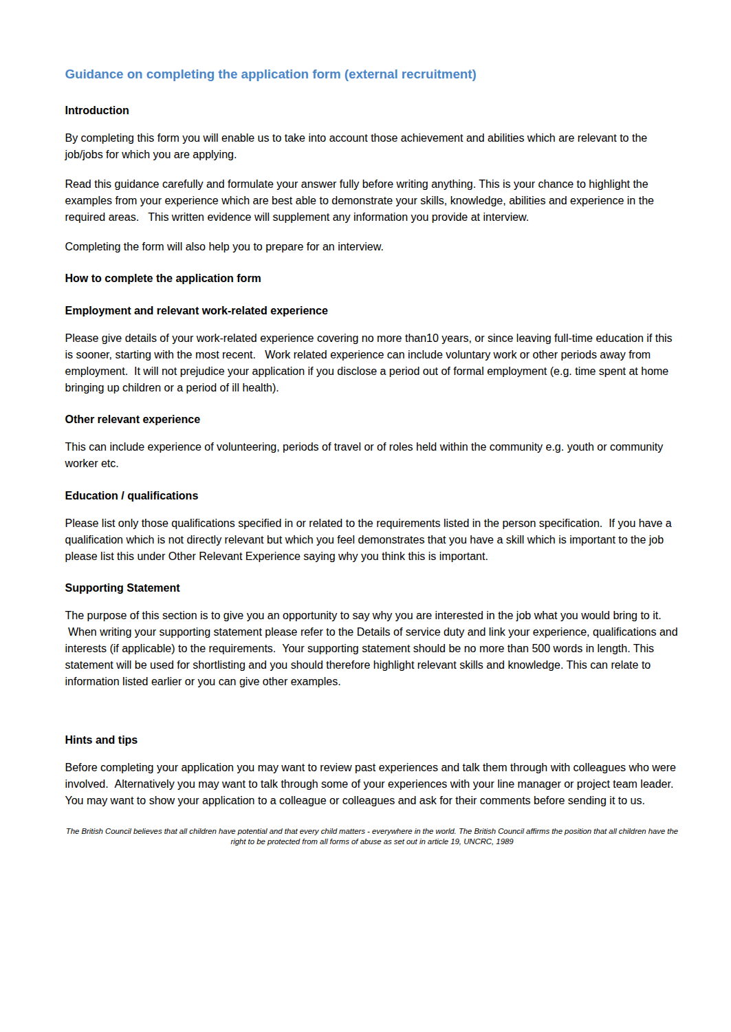Guidance on completing the application form (external recruitment)
Introduction
By completing this form you will enable us to take into account those achievement and abilities which are relevant to the job/jobs for which you are applying.
Read this guidance carefully and formulate your answer fully before writing anything. This is your chance to highlight the examples from your experience which are best able to demonstrate your skills, knowledge, abilities and experience in the required areas. This written evidence will supplement any information you provide at interview.
Completing the form will also help you to prepare for an interview.
How to complete the application form
Employment and relevant work-related experience
Please give details of your work-related experience covering no more than10 years, or since leaving full-time education if this is sooner, starting with the most recent. Work related experience can include voluntary work or other periods away from employment. It will not prejudice your application if you disclose a period out of formal employment (e.g. time spent at home bringing up children or a period of ill health).
Other relevant experience
This can include experience of volunteering, periods of travel or of roles held within the community e.g. youth or community worker etc.
Education / qualifications
Please list only those qualifications specified in or related to the requirements listed in the person specification. If you have a qualification which is not directly relevant but which you feel demonstrates that you have a skill which is important to the job please list this under Other Relevant Experience saying why you think this is important.
Supporting Statement
The purpose of this section is to give you an opportunity to say why you are interested in the job what you would bring to it. When writing your supporting statement please refer to the Details of service duty and link your experience, qualifications and interests (if applicable) to the requirements. Your supporting statement should be no more than 500 words in length. This statement will be used for shortlisting and you should therefore highlight relevant skills and knowledge. This can relate to information listed earlier or you can give other examples.
Hints and tips
Before completing your application you may want to review past experiences and talk them through with colleagues who were involved. Alternatively you may want to talk through some of your experiences with your line manager or project team leader. You may want to show your application to a colleague or colleagues and ask for their comments before sending it to us.
The British Council believes that all children have potential and that every child matters - everywhere in the world. The British Council affirms the position that all children have the right to be protected from all forms of abuse as set out in article 19, UNCRC, 1989